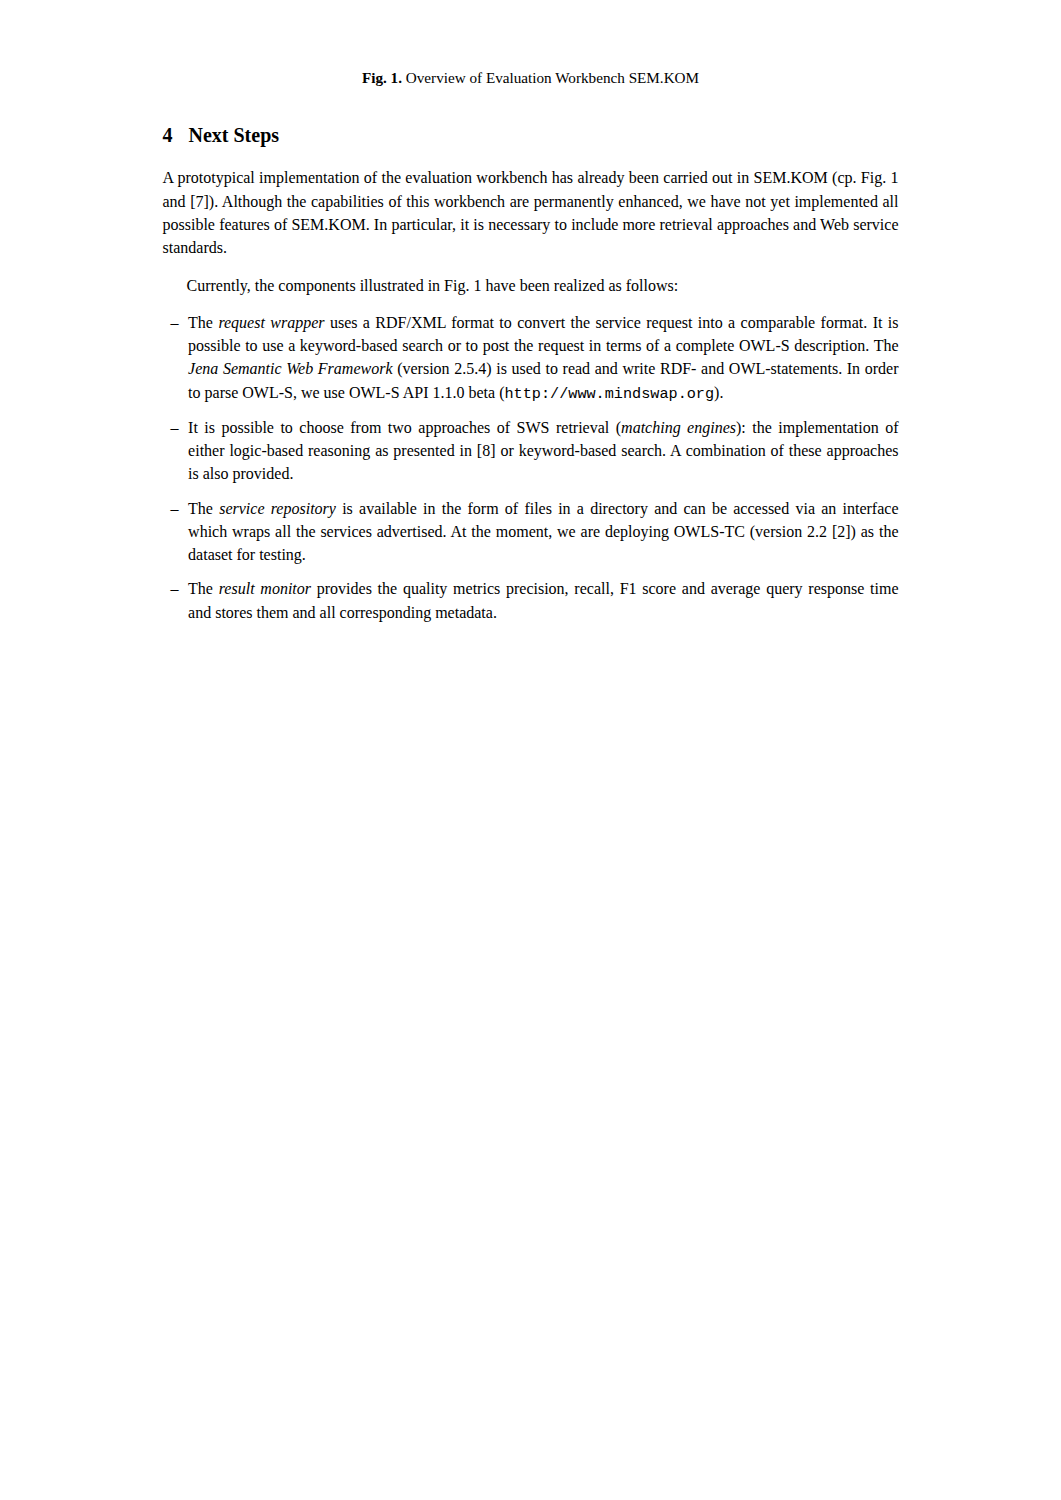Fig. 1. Overview of Evaluation Workbench SEM.KOM
4 Next Steps
A prototypical implementation of the evaluation workbench has already been carried out in SEM.KOM (cp. Fig. 1 and [7]). Although the capabilities of this workbench are permanently enhanced, we have not yet implemented all possible features of SEM.KOM. In particular, it is necessary to include more retrieval approaches and Web service standards.
Currently, the components illustrated in Fig. 1 have been realized as follows:
The request wrapper uses a RDF/XML format to convert the service request into a comparable format. It is possible to use a keyword-based search or to post the request in terms of a complete OWL-S description. The Jena Semantic Web Framework (version 2.5.4) is used to read and write RDF- and OWL-statements. In order to parse OWL-S, we use OWL-S API 1.1.0 beta (http://www.mindswap.org).
It is possible to choose from two approaches of SWS retrieval (matching engines): the implementation of either logic-based reasoning as presented in [8] or keyword-based search. A combination of these approaches is also provided.
The service repository is available in the form of files in a directory and can be accessed via an interface which wraps all the services advertised. At the moment, we are deploying OWLS-TC (version 2.2 [2]) as the dataset for testing.
The result monitor provides the quality metrics precision, recall, F1 score and average query response time and stores them and all corresponding metadata.